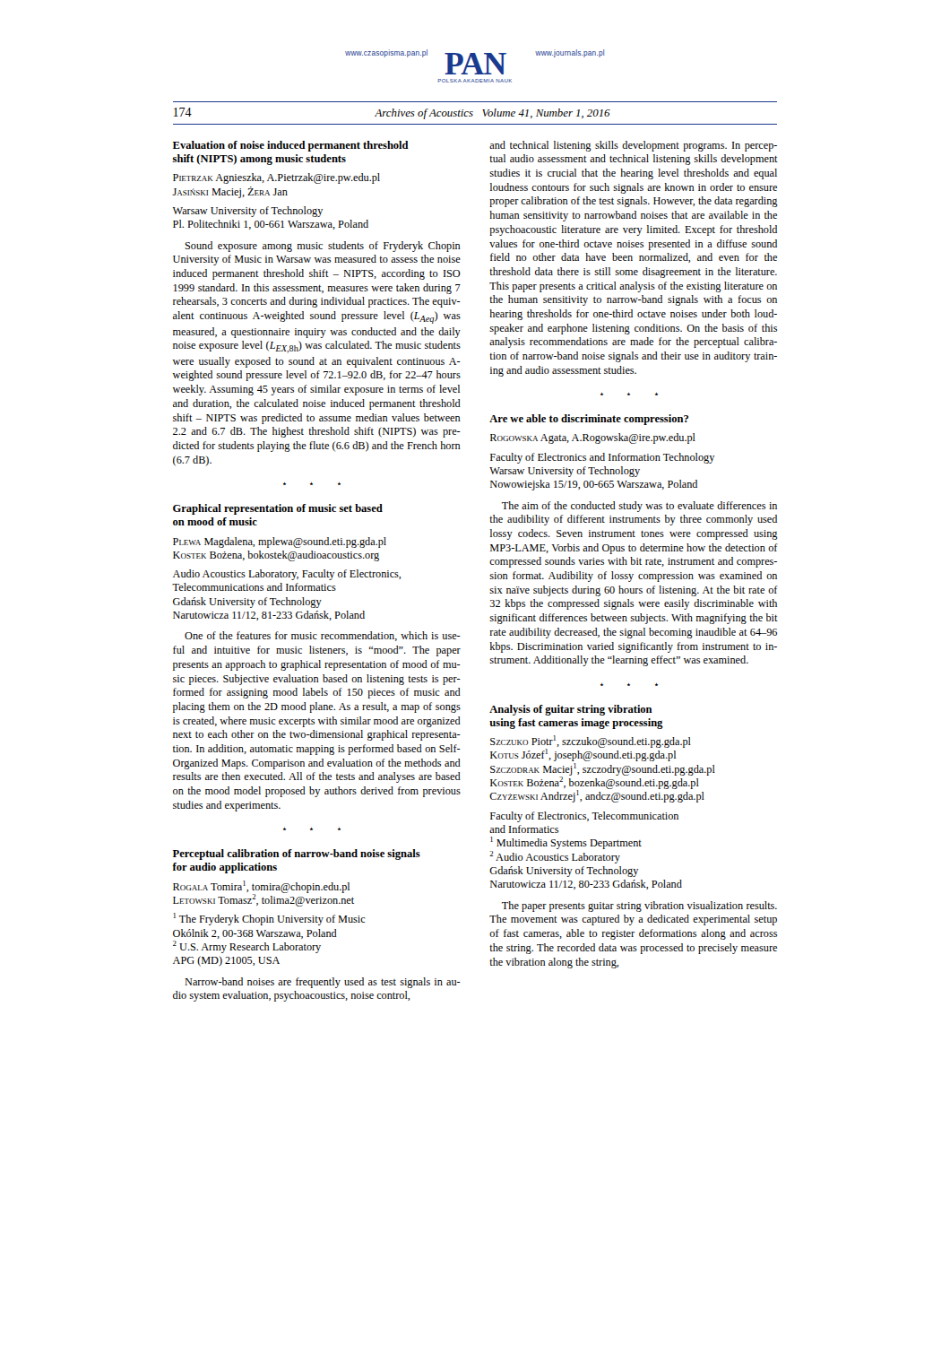www.czasopisma.pan.pl www.journals.pan.pl
PAN
POLSKA AKADEMIA NAUK
174
Archives of Acoustics Volume 41, Number 1, 2016
Evaluation of noise induced permanent threshold
shift (NIPTS) among music students
Pietrzak Agnieszka, A.Pietrzak@ire.pw.edu.pl
Jasiński Maciej, Żera Jan
Warsaw University of Technology
Pl. Politechniki 1, 00-661 Warszawa, Poland
Sound exposure among music students of Fryderyk Chopin University of Music in Warsaw was measured to assess the noise induced permanent threshold shift – NIPTS, according to ISO 1999 standard. In this assessment, measures were taken during 7 rehearsals, 3 concerts and during individual practices. The equivalent continuous A-weighted sound pressure level (LAeq) was measured, a questionnaire inquiry was conducted and the daily noise exposure level (LEX,8h) was calculated. The music students were usually exposed to sound at an equivalent continuous A-weighted sound pressure level of 72.1–92.0 dB, for 22–47 hours weekly. Assuming 45 years of similar exposure in terms of level and duration, the calculated noise induced permanent threshold shift – NIPTS was predicted to assume median values between 2.2 and 6.7 dB. The highest threshold shift (NIPTS) was predicted for students playing the flute (6.6 dB) and the French horn (6.7 dB).
⋆ ⋆ ⋆
Graphical representation of music set based
on mood of music
Plewa Magdalena, mplewa@sound.eti.pg.gda.pl
Kostek Bożena, bokostek@audioacoustics.org
Audio Acoustics Laboratory, Faculty of Electronics,
Telecommunications and Informatics
Gdańsk University of Technology
Narutowicza 11/12, 81-233 Gdańsk, Poland
One of the features for music recommendation, which is useful and intuitive for music listeners, is “mood”. The paper presents an approach to graphical representation of mood of music pieces. Subjective evaluation based on listening tests is performed for assigning mood labels of 150 pieces of music and placing them on the 2D mood plane. As a result, a map of songs is created, where music excerpts with similar mood are organized next to each other on the two-dimensional graphical representation. In addition, automatic mapping is performed based on Self-Organized Maps. Comparison and evaluation of the methods and results are then executed. All of the tests and analyses are based on the mood model proposed by authors derived from previous studies and experiments.
⋆ ⋆ ⋆
Perceptual calibration of narrow-band noise signals
for audio applications
Rogala Tomira1, tomira@chopin.edu.pl
Letowski Tomasz2, tolima2@verizon.net
1 The Fryderyk Chopin University of Music
Okólnik 2, 00-368 Warszawa, Poland
2 U.S. Army Research Laboratory
APG (MD) 21005, USA
Narrow-band noises are frequently used as test signals in audio system evaluation, psychoacoustics, noise control,
and technical listening skills development programs. In perceptual audio assessment and technical listening skills development studies it is crucial that the hearing level thresholds and equal loudness contours for such signals are known in order to ensure proper calibration of the test signals. However, the data regarding human sensitivity to narrowband noises that are available in the psychoacoustic literature are very limited. Except for threshold values for one-third octave noises presented in a diffuse sound field no other data have been normalized, and even for the threshold data there is still some disagreement in the literature. This paper presents a critical analysis of the existing literature on the human sensitivity to narrow-band signals with a focus on hearing thresholds for one-third octave noises under both loudspeaker and earphone listening conditions. On the basis of this analysis recommendations are made for the perceptual calibration of narrow-band noise signals and their use in auditory training and audio assessment studies.
⋆ ⋆ ⋆
Are we able to discriminate compression?
Rogowska Agata, A.Rogowska@ire.pw.edu.pl
Faculty of Electronics and Information Technology
Warsaw University of Technology
Nowowiejska 15/19, 00-665 Warszawa, Poland
The aim of the conducted study was to evaluate differences in the audibility of different instruments by three commonly used lossy codecs. Seven instrument tones were compressed using MP3-LAME, Vorbis and Opus to determine how the detection of compressed sounds varies with bit rate, instrument and compression format. Audibility of lossy compression was examined on six naïve subjects during 60 hours of listening. At the bit rate of 32 kbps the compressed signals were easily discriminable with significant differences between subjects. With magnifying the bit rate audibility decreased, the signal becoming inaudible at 64–96 kbps. Discrimination varied significantly from instrument to instrument. Additionally the “learning effect” was examined.
⋆ ⋆ ⋆
Analysis of guitar string vibration
using fast cameras image processing
Szczuko Piotr1, szczuko@sound.eti.pg.gda.pl
Kotus Józef1, joseph@sound.eti.pg.gda.pl
Szczodrak Maciej1, szczodry@sound.eti.pg.gda.pl
Kostek Bożena2, bozenka@sound.eti.pg.gda.pl
Czyżewski Andrzej1, andcz@sound.eti.pg.gda.pl
Faculty of Electronics, Telecommunication
and Informatics
1 Multimedia Systems Department
2 Audio Acoustics Laboratory
Gdańsk University of Technology
Narutowicza 11/12, 80-233 Gdańsk, Poland
The paper presents guitar string vibration visualization results. The movement was captured by a dedicated experimental setup of fast cameras, able to register deformations along and across the string. The recorded data was processed to precisely measure the vibration along the string,